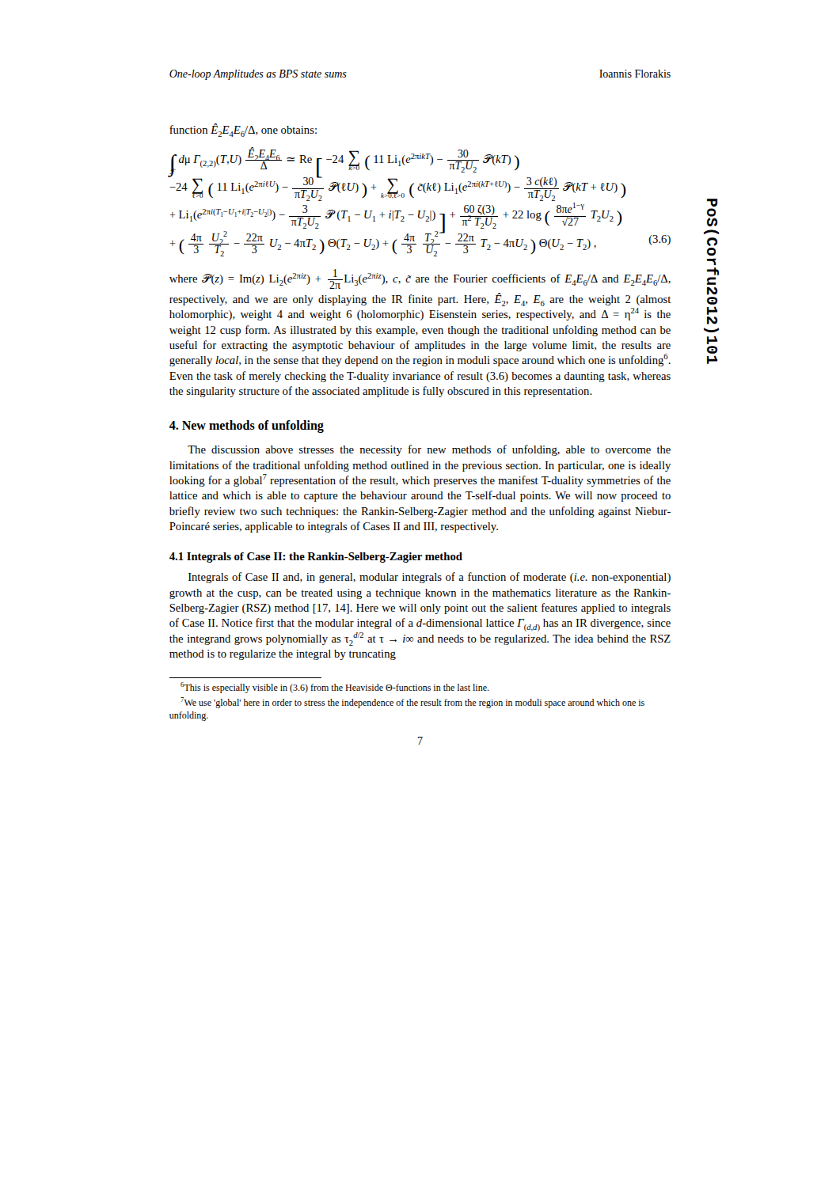One-loop Amplitudes as BPS state sums Ioannis Florakis
PoS(Corfu2012)101
function Ê2E4E6/Δ, one obtains:
∫ℱ dμ Γ(2,2)(T,U) Ê2E4E6 Δ ≃ Re [ −24 ∑k>0 ( 11 Li1(e2πikT) − 30 πT2U2 𝒫(kT) ) −24 ∑ℓ>0 ( 11 Li1(e2πiℓU) − 30 πT2U2 𝒫(ℓU) ) + ∑k>0,ℓ>0 ( c̃(kℓ) Li1(e2πi(kT+ℓU)) − 3 c(kℓ) πT2U2 𝒫(kT + ℓU) ) + Li1(e2πi(T1−U1+i|T2−U2|)) − 3 πT2U2 𝒫 (T1 − U1 + i|T2 − U2|) ] + 60 ζ(3) π2 T2U2 + 22 log ( 8πe1−γ√27 T2U2 ) + ( 4π 3 U22 T2 − 22π 3 U2 − 4πT2 ) Θ(T2 − U2) + ( 4π 3 T22 U2 − 22π 3 T2 − 4πU2 ) Θ(U2 − T2) , (3.6)
where 𝒫(z) = Im(z) Li2(e2πiz) + 12π Li3(e2πiz), c, c̃ are the Fourier coefficients of E4E6/Δ and E2E4E6/Δ, respectively, and we are only displaying the IR finite part. Here, Ê2, E4, E6 are the weight 2 (almost holomorphic), weight 4 and weight 6 (holomorphic) Eisenstein series, respectively, and Δ = η24 is the weight 12 cusp form. As illustrated by this example, even though the traditional unfolding method can be useful for extracting the asymptotic behaviour of amplitudes in the large volume limit, the results are generally local, in the sense that they depend on the region in moduli space around which one is unfolding6. Even the task of merely checking the T-duality invariance of result (3.6) becomes a daunting task, whereas the singularity structure of the associated amplitude is fully obscured in this representation.
4. New methods of unfolding
The discussion above stresses the necessity for new methods of unfolding, able to overcome the limitations of the traditional unfolding method outlined in the previous section. In particular, one is ideally looking for a global7 representation of the result, which preserves the manifest T-duality symmetries of the lattice and which is able to capture the behaviour around the T-self-dual points. We will now proceed to briefly review two such techniques: the Rankin-Selberg-Zagier method and the unfolding against Niebur-Poincaré series, applicable to integrals of Cases II and III, respectively.
4.1 Integrals of Case II: the Rankin-Selberg-Zagier method
Integrals of Case II and, in general, modular integrals of a function of moderate (i.e. non-exponential) growth at the cusp, can be treated using a technique known in the mathematics literature as the Rankin-Selberg-Zagier (RSZ) method [17, 14]. Here we will only point out the salient features applied to integrals of Case II. Notice first that the modular integral of a d-dimensional lattice Γ(d,d) has an IR divergence, since the integrand grows polynomially as τ2d/2 at τ → i∞ and needs to be regularized. The idea behind the RSZ method is to regularize the integral by truncating
6This is especially visible in (3.6) from the Heaviside Θ-functions in the last line.
7We use 'global' here in order to stress the independence of the result from the region in moduli space around which one is unfolding.
7